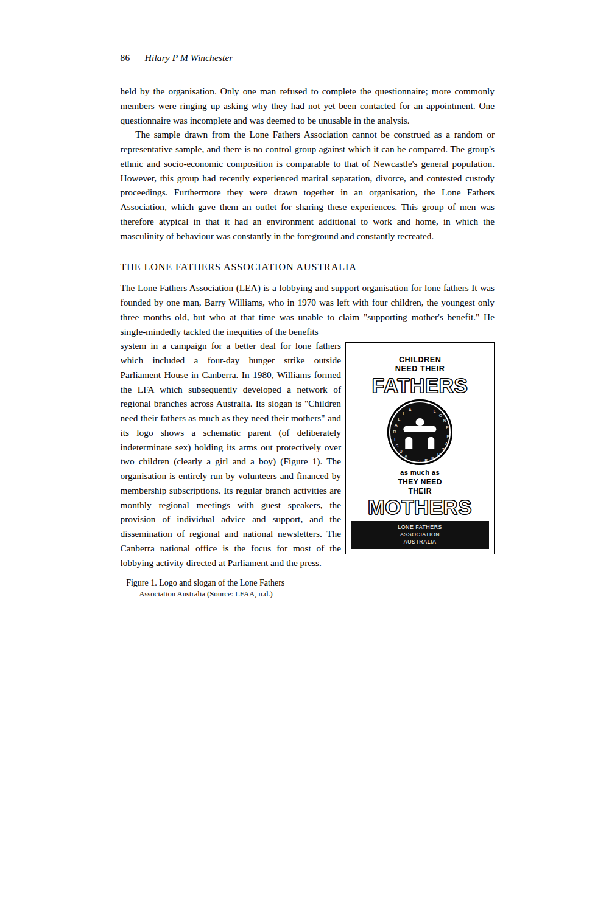86 Hilary P M Winchester
held by the organisation. Only one man refused to complete the questionnaire; more commonly members were ringing up asking why they had not yet been contacted for an appointment. One questionnaire was incomplete and was deemed to be unusable in the analysis.
The sample drawn from the Lone Fathers Association cannot be construed as a random or representative sample, and there is no control group against which it can be compared. The group's ethnic and socio-economic composition is comparable to that of Newcastle's general population. However, this group had recently experienced marital separation, divorce, and contested custody proceedings. Furthermore they were drawn together in an organisation, the Lone Fathers Association, which gave them an outlet for sharing these experiences. This group of men was therefore atypical in that it had an environment additional to work and home, in which the masculinity of behaviour was constantly in the foreground and constantly recreated.
THE LONE FATHERS ASSOCIATION AUSTRALIA
The Lone Fathers Association (LEA) is a lobbying and support organisation for lone fathers It was founded by one man, Barry Williams, who in 1970 was left with four children, the youngest only three months old, but who at that time was unable to claim "supporting mother's benefit." He single-mindedly tackled the inequities of the benefits
CHILDREN
NEED THEIR
FATHERS
L O N E F A T H E R S A U S T R A L I A
as much as
THEY NEED
THEIR
MOTHERS
Lone Fathers
Association
Australia
system in a campaign for a better deal for lone fathers which included a four-day hunger strike outside Parliament House in Canberra. In 1980, Williams formed the LFA which subsequently developed a network of regional branches across Australia. Its slogan is "Children need their fathers as much as they need their mothers" and its logo shows a schematic parent (of deliberately indeterminate sex) holding its arms out protectively over two children (clearly a girl and a boy) (Figure 1). The organisation is entirely run by volunteers and financed by membership subscriptions. Its regular branch activities are monthly regional meetings with guest speakers, the provision of individual advice and support, and the dissemination of regional and national newsletters. The Canberra national office is the focus for most of the lobbying activity directed at Parliament and the press.
Figure 1. Logo and slogan of the Lone Fathers Association Australia (Source: LFAA, n.d.)